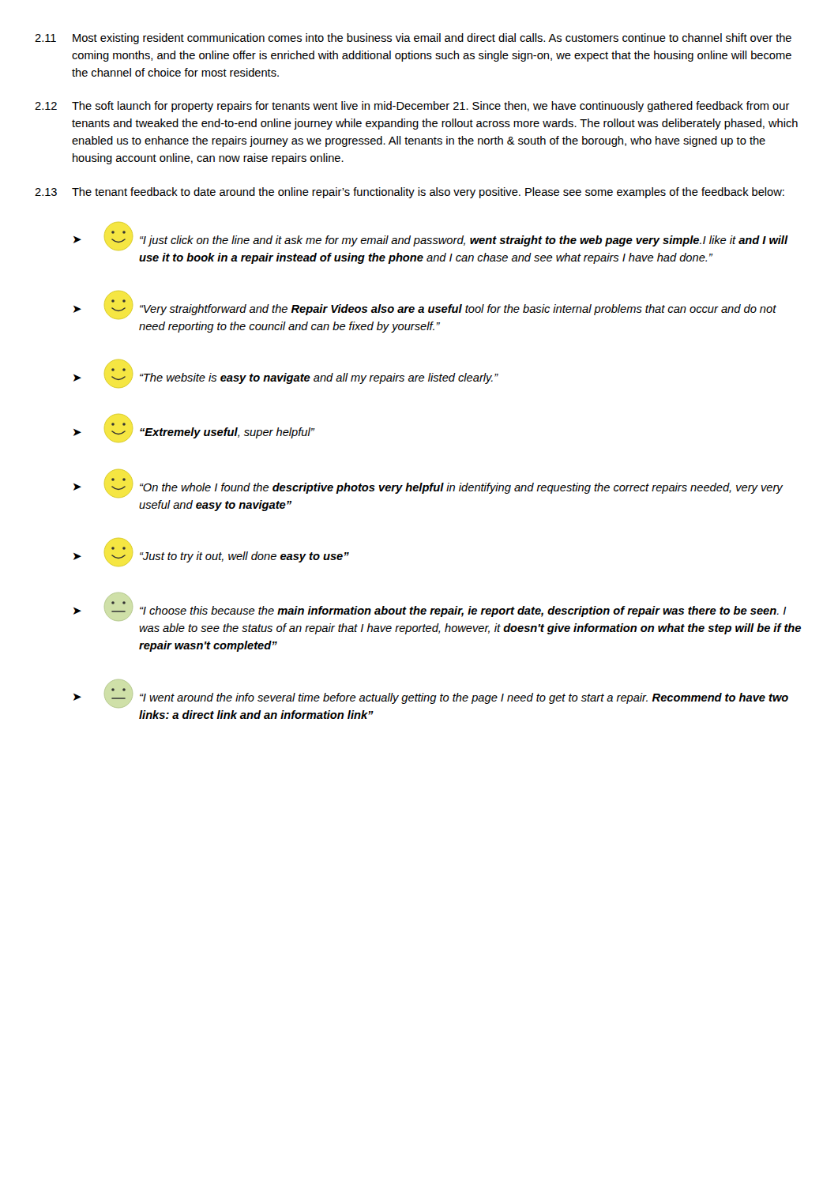2.11
Most existing resident communication comes into the business via email and direct dial calls. As customers continue to channel shift over the coming months, and the online offer is enriched with additional options such as single sign-on, we expect that the housing online will become the channel of choice for most residents.
2.12
The soft launch for property repairs for tenants went live in mid-December 21. Since then, we have continuously gathered feedback from our tenants and tweaked the end-to-end online journey while expanding the rollout across more wards. The rollout was deliberately phased, which enabled us to enhance the repairs journey as we progressed. All tenants in the north & south of the borough, who have signed up to the housing account online, can now raise repairs online.
2.13
The tenant feedback to date around the online repair’s functionality is also very positive. Please see some examples of the feedback below:
➤ “I just click on the line and it ask me for my email and password, went straight to the web page very simple.I like it and I will use it to book in a repair instead of using the phone and I can chase and see what repairs I have had done.”
➤ “Very straightforward and the Repair Videos also are a useful tool for the basic internal problems that can occur and do not need reporting to the council and can be fixed by yourself.”
➤ “The website is easy to navigate and all my repairs are listed clearly.”
➤ “Extremely useful, super helpful”
➤ “On the whole I found the descriptive photos very helpful in identifying and requesting the correct repairs needed, very very useful and easy to navigate”
➤ “Just to try it out, well done easy to use”
➤ “I choose this because the main information about the repair, ie report date, description of repair was there to be seen. I was able to see the status of an repair that I have reported, however, it doesn't give information on what the step will be if the repair wasn't completed”
➤ “I went around the info several time before actually getting to the page I need to get to start a repair. Recommend to have two links: a direct link and an information link”